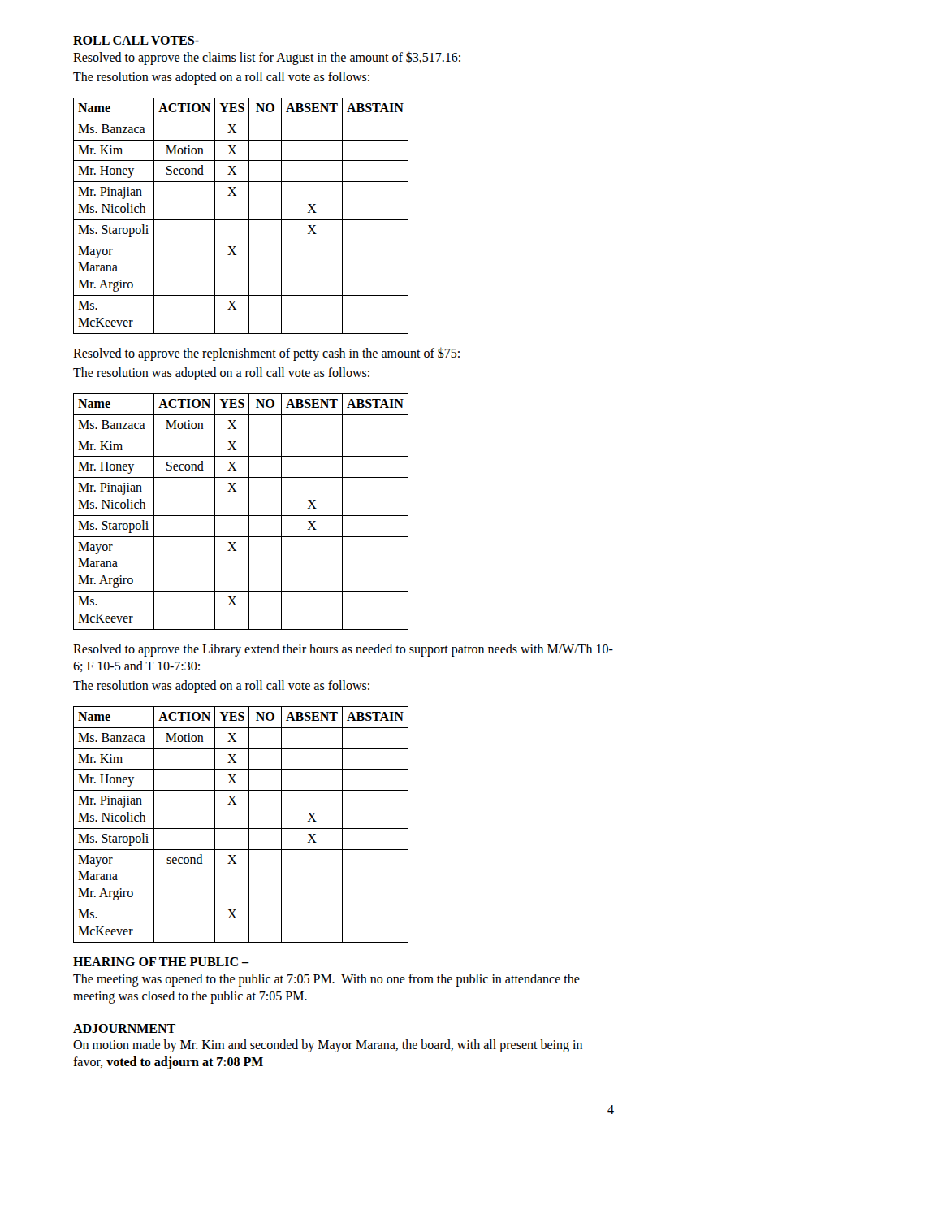ROLL CALL VOTES-
Resolved to approve the claims list for August in the amount of $3,517.16:
The resolution was adopted on a roll call vote as follows:
| Name | ACTION | YES | NO | ABSENT | ABSTAIN |
| --- | --- | --- | --- | --- | --- |
| Ms. Banzaca | | X | | | |
| Mr. Kim | Motion | X | | | |
| Mr. Honey | Second | X | | | |
| Mr. Pinajian Ms. Nicolich | | X | | X | |
| Ms. Staropoli | | | | X | |
| Mayor Marana Mr. Argiro | | X | | | |
| Ms. McKeever | | X | | | |
Resolved to approve the replenishment of petty cash in the amount of $75:
The resolution was adopted on a roll call vote as follows:
| Name | ACTION | YES | NO | ABSENT | ABSTAIN |
| --- | --- | --- | --- | --- | --- |
| Ms. Banzaca | Motion | X | | | |
| Mr. Kim | | X | | | |
| Mr. Honey | Second | X | | | |
| Mr. Pinajian Ms. Nicolich | | X | | X | |
| Ms. Staropoli | | | | X | |
| Mayor Marana Mr. Argiro | | X | | | |
| Ms. McKeever | | X | | | |
Resolved to approve the Library extend their hours as needed to support patron needs with M/W/Th 10-6; F 10-5 and T 10-7:30:
The resolution was adopted on a roll call vote as follows:
| Name | ACTION | YES | NO | ABSENT | ABSTAIN |
| --- | --- | --- | --- | --- | --- |
| Ms. Banzaca | Motion | X | | | |
| Mr. Kim | | X | | | |
| Mr. Honey | | X | | | |
| Mr. Pinajian Ms. Nicolich | | X | | X | |
| Ms. Staropoli | | | | X | |
| Mayor Marana Mr. Argiro | second | X | | | |
| Ms. McKeever | | X | | | |
HEARING OF THE PUBLIC –
The meeting was opened to the public at 7:05 PM. With no one from the public in attendance the meeting was closed to the public at 7:05 PM.
ADJOURNMENT
On motion made by Mr. Kim and seconded by Mayor Marana, the board, with all present being in favor, voted to adjourn at 7:08 PM
4